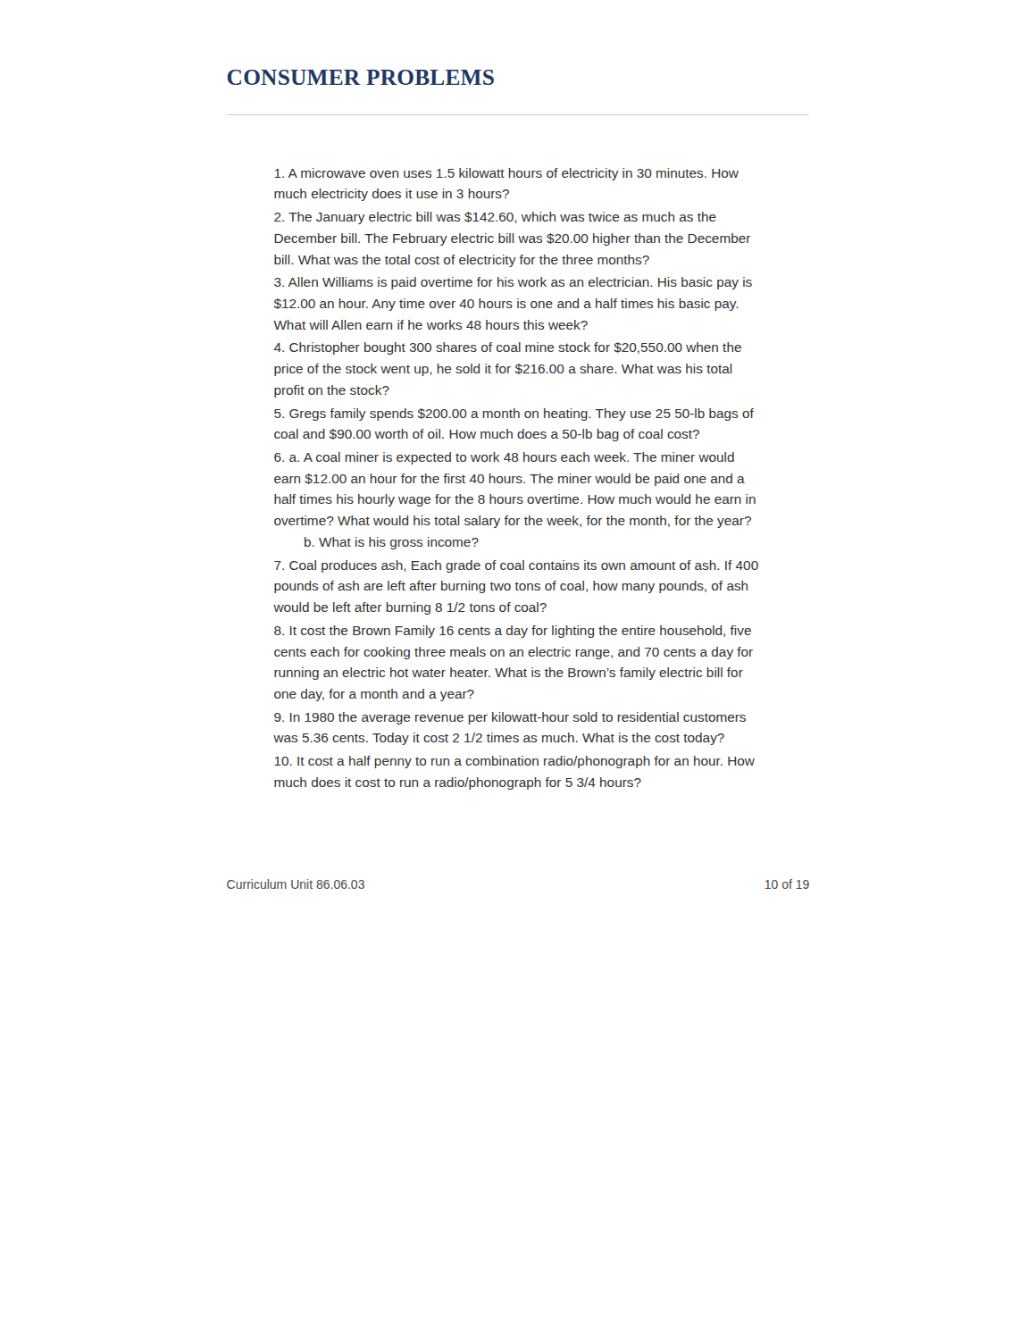CONSUMER PROBLEMS
1. A microwave oven uses 1.5 kilowatt hours of electricity in 30 minutes. How much electricity does it use in 3 hours?
2. The January electric bill was $142.60, which was twice as much as the December bill. The February electric bill was $20.00 higher than the December bill. What was the total cost of electricity for the three months?
3. Allen Williams is paid overtime for his work as an electrician. His basic pay is $12.00 an hour. Any time over 40 hours is one and a half times his basic pay. What will Allen earn if he works 48 hours this week?
4. Christopher bought 300 shares of coal mine stock for $20,550.00 when the price of the stock went up, he sold it for $216.00 a share. What was his total profit on the stock?
5. Gregs family spends $200.00 a month on heating. They use 25 50-lb bags of coal and $90.00 worth of oil. How much does a 50-lb bag of coal cost?
6. a. A coal miner is expected to work 48 hours each week. The miner would earn $12.00 an hour for the first 40 hours. The miner would be paid one and a half times his hourly wage for the 8 hours overtime. How much would he earn in overtime? What would his total salary for the week, for the month, for the year? b. What is his gross income?
7. Coal produces ash, Each grade of coal contains its own amount of ash. If 400 pounds of ash are left after burning two tons of coal, how many pounds, of ash would be left after burning 8 1/2 tons of coal?
8. It cost the Brown Family 16 cents a day for lighting the entire household, five cents each for cooking three meals on an electric range, and 70 cents a day for running an electric hot water heater. What is the Brown’s family electric bill for one day, for a month and a year?
9. In 1980 the average revenue per kilowatt-hour sold to residential customers was 5.36 cents. Today it cost 2 1/2 times as much. What is the cost today?
10. It cost a half penny to run a combination radio/phonograph for an hour. How much does it cost to run a radio/phonograph for 5 3/4 hours?
Curriculum Unit 86.06.03 10 of 19